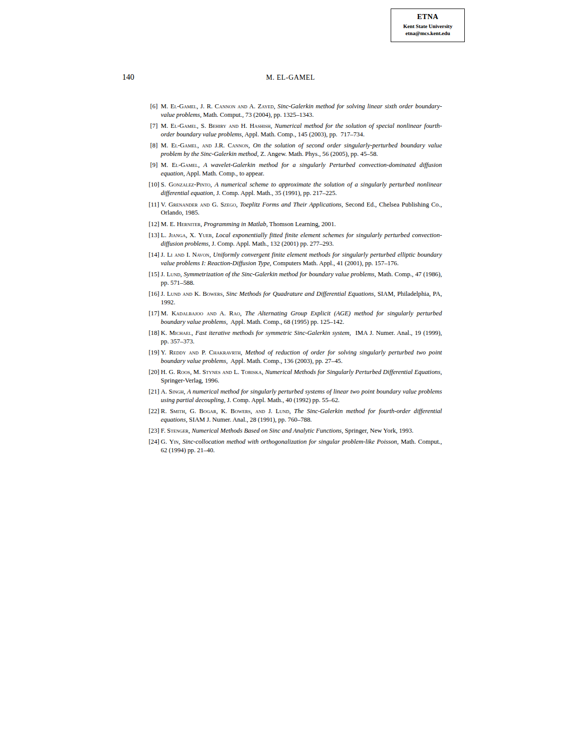ETNA
Kent State University
etna@mcs.kent.edu
140
M. EL-GAMEL
[6] M. El-Gamel, J. R. Cannon and A. Zayed, Sinc-Galerkin method for solving linear sixth order boundary-value problems, Math. Comput., 73 (2004), pp. 1325–1343.
[7] M. El-Gamel, S. Behiry and H. Hashish, Numerical method for the solution of special nonlinear fourth-order boundary value problems, Appl. Math. Comp., 145 (2003), pp. 717–734.
[8] M. El-Gamel, and J.R. Cannon, On the solution of second order singularly-perturbed boundary value problem by the Sinc-Galerkin method, Z. Angew. Math. Phys., 56 (2005), pp. 45–58.
[9] M. El-Gamel, A wavelet-Galerkin method for a singularly Perturbed convection-dominated diffusion equation, Appl. Math. Comp., to appear.
[10] S. Gonzalez-Pinto, A numerical scheme to approximate the solution of a singularly perturbed nonlinear differential equation, J. Comp. Appl. Math., 35 (1991), pp. 217–225.
[11] V. Grenander and G. Szego, Toeplitz Forms and Their Applications, Second Ed., Chelsea Publishing Co., Orlando, 1985.
[12] M. E. Herniter, Programming in Matlab, Thomson Learning, 2001.
[13] L. Jianga, X. Yueb, Local exponentially fitted finite element schemes for singularly perturbed convection-diffusion problems, J. Comp. Appl. Math., 132 (2001) pp. 277–293.
[14] J. Li and I. Navon, Uniformly convergent finite element methods for singularly perturbed elliptic boundary value problems I: Reaction-Diffusion Type, Computers Math. Appl., 41 (2001), pp. 157–176.
[15] J. Lund, Symmetrization of the Sinc-Galerkin method for boundary value problems, Math. Comp., 47 (1986), pp. 571–588.
[16] J. Lund and K. Bowers, Sinc Methods for Quadrature and Differential Equations, SIAM, Philadelphia, PA, 1992.
[17] M. Kadalbajoo and A. Rao, The Alternating Group Explicit (AGE) method for singularly perturbed boundary value problems, Appl. Math. Comp., 68 (1995) pp. 125–142.
[18] K. Michael, Fast iterative methods for symmetric Sinc-Galerkin system, IMA J. Numer. Anal., 19 (1999), pp. 357–373.
[19] Y. Reddy and P. Chakravrth, Method of reduction of order for solving singularly perturbed two point boundary value problems, Appl. Math. Comp., 136 (2003), pp. 27–45.
[20] H. G. Roos, M. Stynes and L. Tobiska, Numerical Methods for Singularly Perturbed Differential Equations, Springer-Verlag, 1996.
[21] A. Singh, A numerical method for singularly perturbed systems of linear two point boundary value problems using partial decoupling, J. Comp. Appl. Math., 40 (1992) pp. 55–62.
[22] R. Smith, G. Bogar, K. Bowers, and J. Lund, The Sinc-Galerkin method for fourth-order differential equations, SIAM J. Numer. Anal., 28 (1991), pp. 760–788.
[23] F. Stenger, Numerical Methods Based on Sinc and Analytic Functions, Springer, New York, 1993.
[24] G. Yin, Sinc-collocation method with orthogonalization for singular problem-like Poisson, Math. Comput., 62 (1994) pp. 21–40.